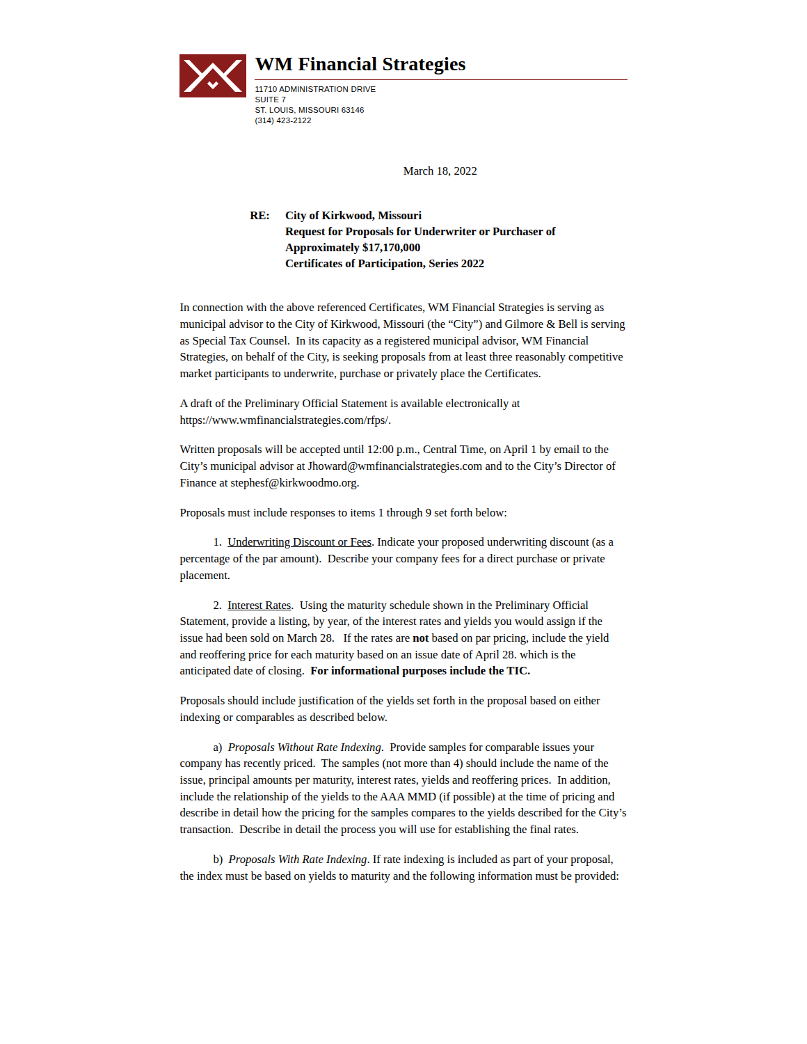WM Financial Strategies
11710 ADMINISTRATION DRIVE
SUITE 7
ST. LOUIS, MISSOURI 63146
(314) 423-2122
March 18, 2022
| RE: | City of Kirkwood, Missouri Request for Proposals for Underwriter or Purchaser of Approximately $17,170,000 Certificates of Participation, Series 2022 |
In connection with the above referenced Certificates, WM Financial Strategies is serving as municipal advisor to the City of Kirkwood, Missouri (the “City”) and Gilmore & Bell is serving as Special Tax Counsel. In its capacity as a registered municipal advisor, WM Financial Strategies, on behalf of the City, is seeking proposals from at least three reasonably competitive market participants to underwrite, purchase or privately place the Certificates.
A draft of the Preliminary Official Statement is available electronically at https://www.wmfinancialstrategies.com/rfps/.
Written proposals will be accepted until 12:00 p.m., Central Time, on April 1 by email to the City’s municipal advisor at Jhoward@wmfinancialstrategies.com and to the City’s Director of Finance at stephesf@kirkwoodmo.org.
Proposals must include responses to items 1 through 9 set forth below:
1. Underwriting Discount or Fees. Indicate your proposed underwriting discount (as a percentage of the par amount). Describe your company fees for a direct purchase or private placement.
2. Interest Rates. Using the maturity schedule shown in the Preliminary Official Statement, provide a listing, by year, of the interest rates and yields you would assign if the issue had been sold on March 28. If the rates are not based on par pricing, include the yield and reoffering price for each maturity based on an issue date of April 28. which is the anticipated date of closing. For informational purposes include the TIC.
Proposals should include justification of the yields set forth in the proposal based on either indexing or comparables as described below.
a) Proposals Without Rate Indexing. Provide samples for comparable issues your company has recently priced. The samples (not more than 4) should include the name of the issue, principal amounts per maturity, interest rates, yields and reoffering prices. In addition, include the relationship of the yields to the AAA MMD (if possible) at the time of pricing and describe in detail how the pricing for the samples compares to the yields described for the City’s transaction. Describe in detail the process you will use for establishing the final rates.
b) Proposals With Rate Indexing. If rate indexing is included as part of your proposal, the index must be based on yields to maturity and the following information must be provided: